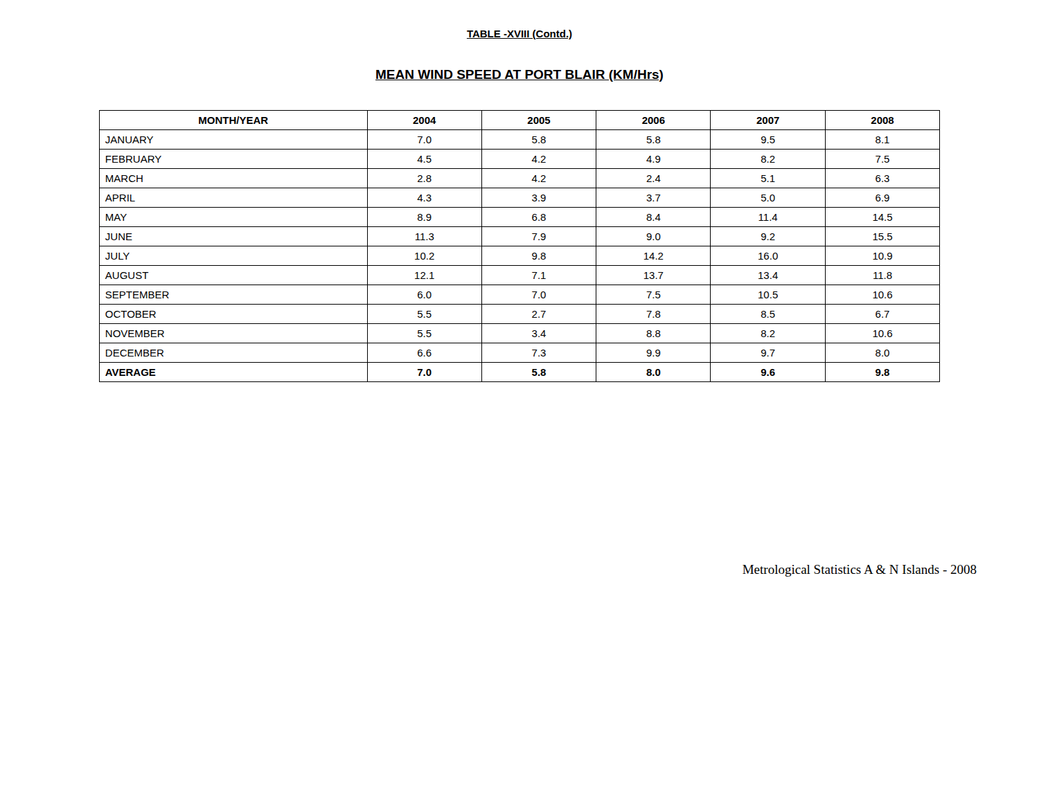TABLE -XVIII (Contd.)
MEAN WIND SPEED AT PORT BLAIR (KM/Hrs)
| MONTH/YEAR | 2004 | 2005 | 2006 | 2007 | 2008 |
| --- | --- | --- | --- | --- | --- |
| JANUARY | 7.0 | 5.8 | 5.8 | 9.5 | 8.1 |
| FEBRUARY | 4.5 | 4.2 | 4.9 | 8.2 | 7.5 |
| MARCH | 2.8 | 4.2 | 2.4 | 5.1 | 6.3 |
| APRIL | 4.3 | 3.9 | 3.7 | 5.0 | 6.9 |
| MAY | 8.9 | 6.8 | 8.4 | 11.4 | 14.5 |
| JUNE | 11.3 | 7.9 | 9.0 | 9.2 | 15.5 |
| JULY | 10.2 | 9.8 | 14.2 | 16.0 | 10.9 |
| AUGUST | 12.1 | 7.1 | 13.7 | 13.4 | 11.8 |
| SEPTEMBER | 6.0 | 7.0 | 7.5 | 10.5 | 10.6 |
| OCTOBER | 5.5 | 2.7 | 7.8 | 8.5 | 6.7 |
| NOVEMBER | 5.5 | 3.4 | 8.8 | 8.2 | 10.6 |
| DECEMBER | 6.6 | 7.3 | 9.9 | 9.7 | 8.0 |
| AVERAGE | 7.0 | 5.8 | 8.0 | 9.6 | 9.8 |
Metrological Statistics A & N Islands - 2008